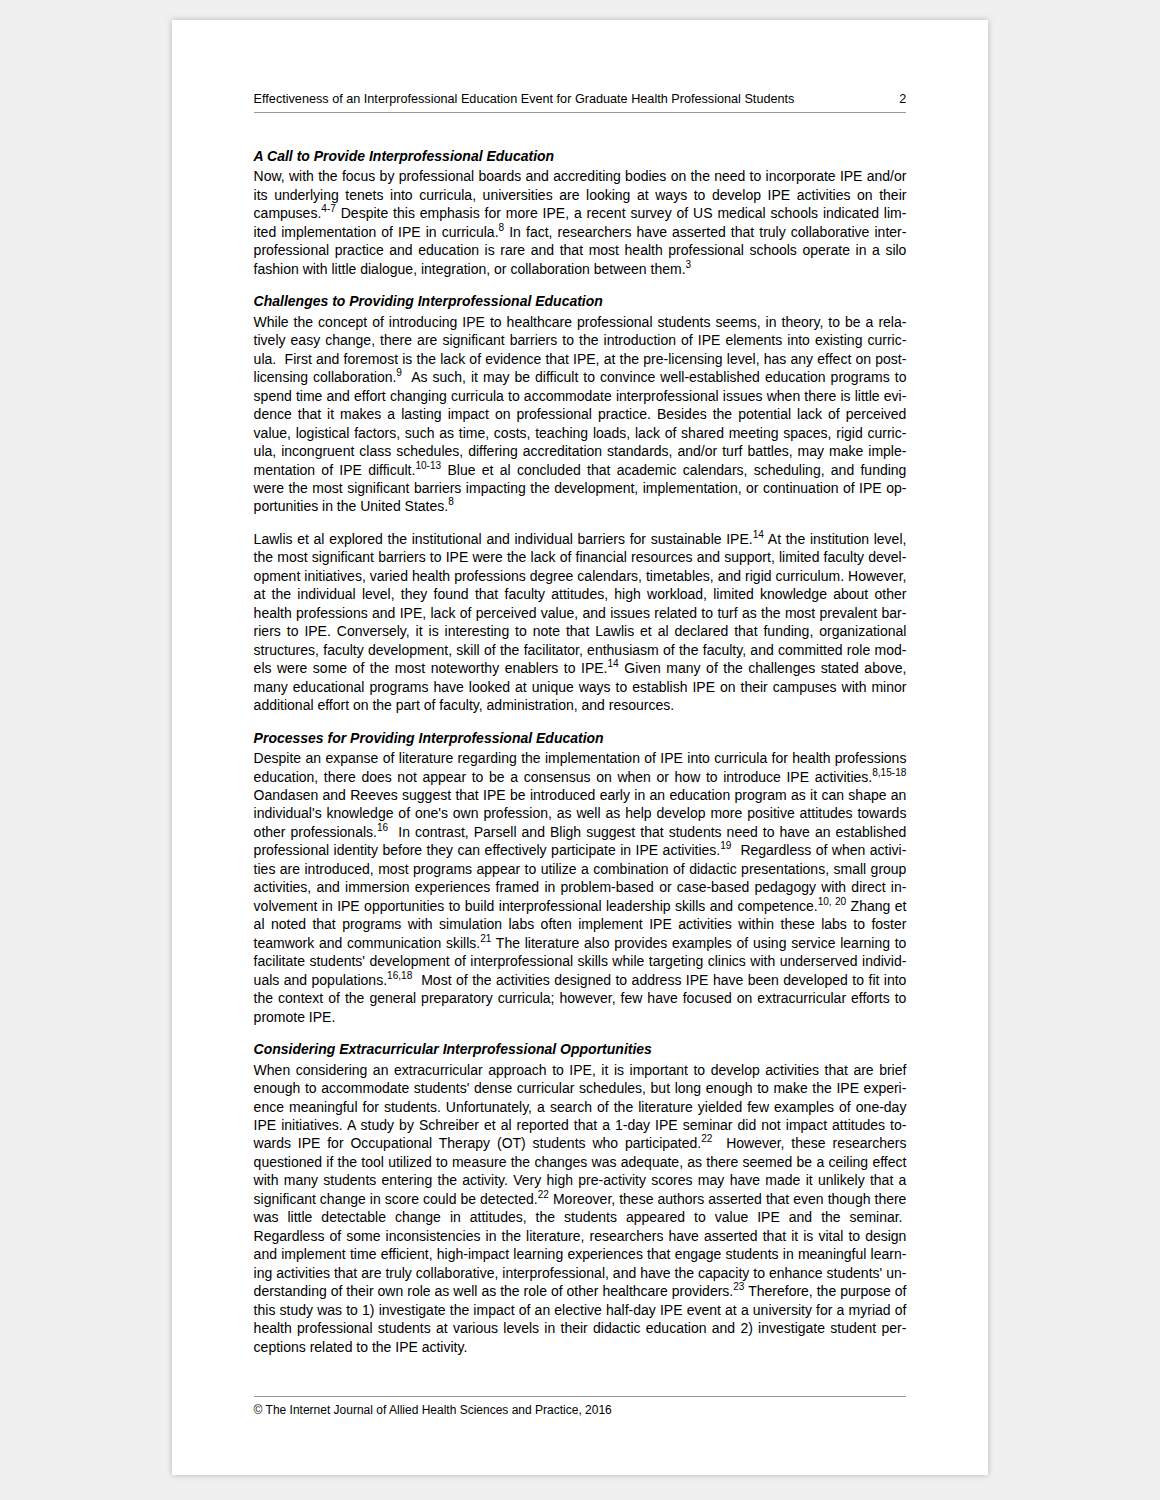Effectiveness of an Interprofessional Education Event for Graduate Health Professional Students
2
A Call to Provide Interprofessional Education
Now, with the focus by professional boards and accrediting bodies on the need to incorporate IPE and/or its underlying tenets into curricula, universities are looking at ways to develop IPE activities on their campuses.4-7 Despite this emphasis for more IPE, a recent survey of US medical schools indicated limited implementation of IPE in curricula.8 In fact, researchers have asserted that truly collaborative interprofessional practice and education is rare and that most health professional schools operate in a silo fashion with little dialogue, integration, or collaboration between them.3
Challenges to Providing Interprofessional Education
While the concept of introducing IPE to healthcare professional students seems, in theory, to be a relatively easy change, there are significant barriers to the introduction of IPE elements into existing curricula. First and foremost is the lack of evidence that IPE, at the pre-licensing level, has any effect on post-licensing collaboration.9 As such, it may be difficult to convince well-established education programs to spend time and effort changing curricula to accommodate interprofessional issues when there is little evidence that it makes a lasting impact on professional practice. Besides the potential lack of perceived value, logistical factors, such as time, costs, teaching loads, lack of shared meeting spaces, rigid curricula, incongruent class schedules, differing accreditation standards, and/or turf battles, may make implementation of IPE difficult.10-13 Blue et al concluded that academic calendars, scheduling, and funding were the most significant barriers impacting the development, implementation, or continuation of IPE opportunities in the United States.8
Lawlis et al explored the institutional and individual barriers for sustainable IPE.14 At the institution level, the most significant barriers to IPE were the lack of financial resources and support, limited faculty development initiatives, varied health professions degree calendars, timetables, and rigid curriculum. However, at the individual level, they found that faculty attitudes, high workload, limited knowledge about other health professions and IPE, lack of perceived value, and issues related to turf as the most prevalent barriers to IPE. Conversely, it is interesting to note that Lawlis et al declared that funding, organizational structures, faculty development, skill of the facilitator, enthusiasm of the faculty, and committed role models were some of the most noteworthy enablers to IPE.14 Given many of the challenges stated above, many educational programs have looked at unique ways to establish IPE on their campuses with minor additional effort on the part of faculty, administration, and resources.
Processes for Providing Interprofessional Education
Despite an expanse of literature regarding the implementation of IPE into curricula for health professions education, there does not appear to be a consensus on when or how to introduce IPE activities.8,15-18 Oandasen and Reeves suggest that IPE be introduced early in an education program as it can shape an individual's knowledge of one's own profession, as well as help develop more positive attitudes towards other professionals.16 In contrast, Parsell and Bligh suggest that students need to have an established professional identity before they can effectively participate in IPE activities.19 Regardless of when activities are introduced, most programs appear to utilize a combination of didactic presentations, small group activities, and immersion experiences framed in problem-based or case-based pedagogy with direct involvement in IPE opportunities to build interprofessional leadership skills and competence.10, 20 Zhang et al noted that programs with simulation labs often implement IPE activities within these labs to foster teamwork and communication skills.21 The literature also provides examples of using service learning to facilitate students' development of interprofessional skills while targeting clinics with underserved individuals and populations.16,18 Most of the activities designed to address IPE have been developed to fit into the context of the general preparatory curricula; however, few have focused on extracurricular efforts to promote IPE.
Considering Extracurricular Interprofessional Opportunities
When considering an extracurricular approach to IPE, it is important to develop activities that are brief enough to accommodate students' dense curricular schedules, but long enough to make the IPE experience meaningful for students. Unfortunately, a search of the literature yielded few examples of one-day IPE initiatives. A study by Schreiber et al reported that a 1-day IPE seminar did not impact attitudes towards IPE for Occupational Therapy (OT) students who participated.22 However, these researchers questioned if the tool utilized to measure the changes was adequate, as there seemed be a ceiling effect with many students entering the activity. Very high pre-activity scores may have made it unlikely that a significant change in score could be detected.22 Moreover, these authors asserted that even though there was little detectable change in attitudes, the students appeared to value IPE and the seminar. Regardless of some inconsistencies in the literature, researchers have asserted that it is vital to design and implement time efficient, high-impact learning experiences that engage students in meaningful learning activities that are truly collaborative, interprofessional, and have the capacity to enhance students' understanding of their own role as well as the role of other healthcare providers.23 Therefore, the purpose of this study was to 1) investigate the impact of an elective half-day IPE event at a university for a myriad of health professional students at various levels in their didactic education and 2) investigate student perceptions related to the IPE activity.
© The Internet Journal of Allied Health Sciences and Practice, 2016